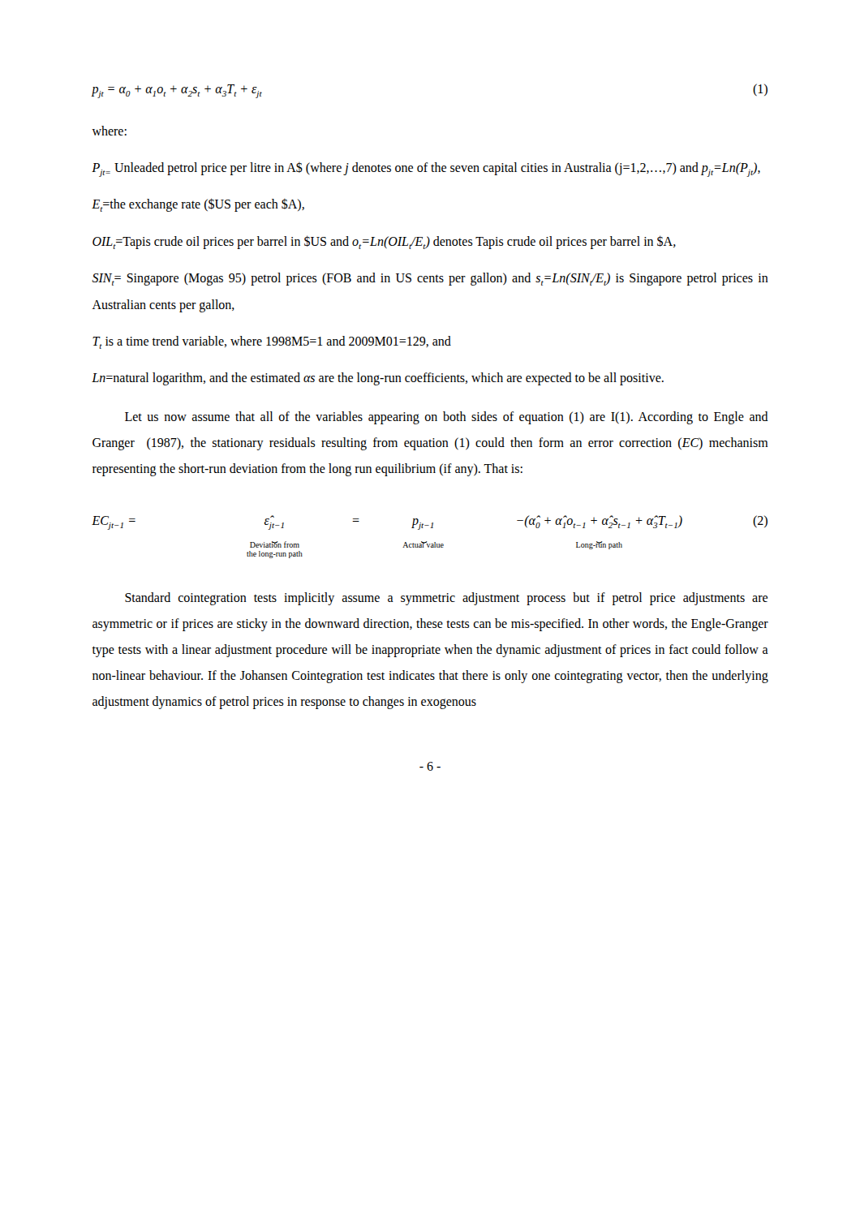pjt = α0 + α1ot + α2st + α3Tt + εjt (1)
where:
Pjt= Unleaded petrol price per litre in A$ (where j denotes one of the seven capital cities in Australia (j=1,2,…,7) and pjt=Ln(Pjt),
Et=the exchange rate ($US per each $A),
OILt=Tapis crude oil prices per barrel in $US and ot=Ln(OILt/Et) denotes Tapis crude oil prices per barrel in $A,
SINt= Singapore (Mogas 95) petrol prices (FOB and in US cents per gallon) and st=Ln(SINt/Et) is Singapore petrol prices in Australian cents per gallon,
Tt is a time trend variable, where 1998M5=1 and 2009M01=129, and
Ln=natural logarithm, and the estimated αs are the long-run coefficients, which are expected to be all positive.
Let us now assume that all of the variables appearing on both sides of equation (1) are I(1). According to Engle and Granger (1987), the stationary residuals resulting from equation (1) could then form an error correction (EC) mechanism representing the short-run deviation from the long run equilibrium (if any). That is:
| EC jt−1 = | ε̂ jt−1 ⏟ Deviation from the long-run path | = | p jt−1 ⏟ Actual value | −(α̂ 0 + α̂ 1 o t−1 + α̂ 2 s t−1 + α̂ 3 T t−1 ) ⏟ Long-run path | (2) |
Standard cointegration tests implicitly assume a symmetric adjustment process but if petrol price adjustments are asymmetric or if prices are sticky in the downward direction, these tests can be mis-specified. In other words, the Engle-Granger type tests with a linear adjustment procedure will be inappropriate when the dynamic adjustment of prices in fact could follow a non-linear behaviour. If the Johansen Cointegration test indicates that there is only one cointegrating vector, then the underlying adjustment dynamics of petrol prices in response to changes in exogenous
- 6 -